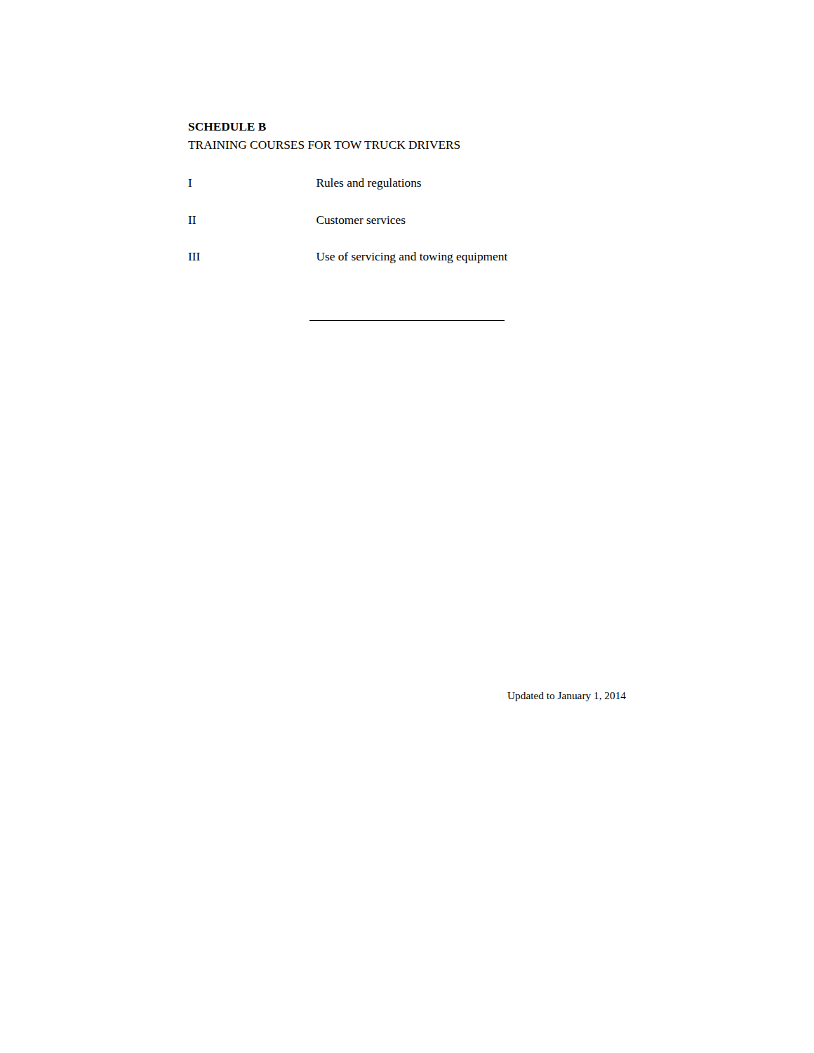SCHEDULE B
TRAINING COURSES FOR TOW TRUCK DRIVERS
| I | Rules and regulations |
| II | Customer services |
| III | Use of servicing and towing equipment |
Updated to January 1, 2014